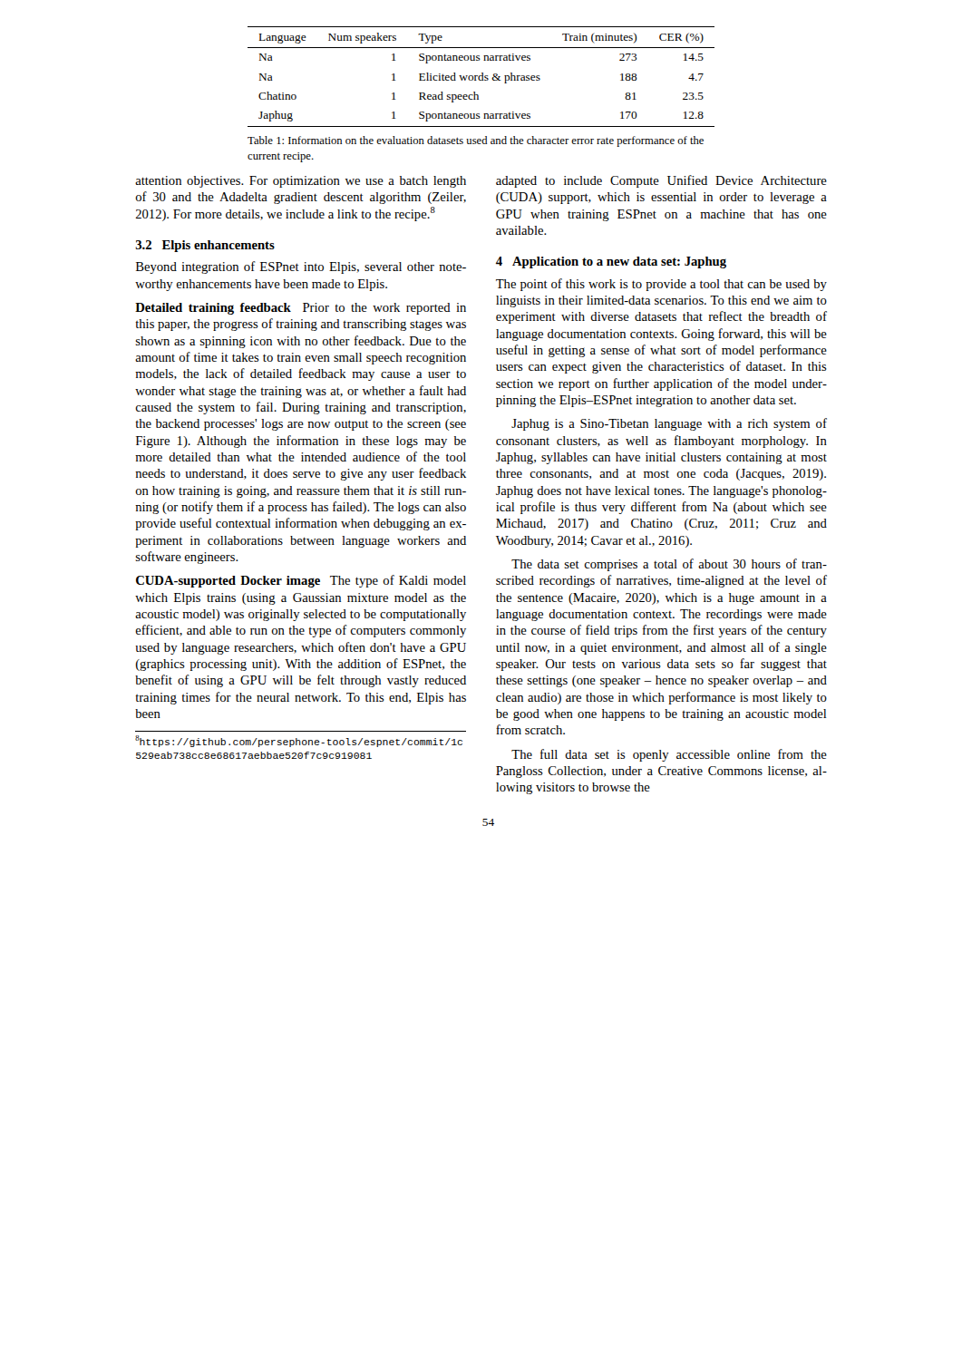Table 1: Information on the evaluation datasets used and the character error rate performance of the current recipe.
| Language | Num speakers | Type | Train (minutes) | CER (%) |
| --- | --- | --- | --- | --- |
| Na | 1 | Spontaneous narratives | 273 | 14.5 |
| Na | 1 | Elicited words & phrases | 188 | 4.7 |
| Chatino | 1 | Read speech | 81 | 23.5 |
| Japhug | 1 | Spontaneous narratives | 170 | 12.8 |
attention objectives. For optimization we use a batch length of 30 and the Adadelta gradient descent algorithm (Zeiler, 2012). For more details, we include a link to the recipe.8
3.2 Elpis enhancements
Beyond integration of ESPnet into Elpis, several other noteworthy enhancements have been made to Elpis.
Detailed training feedback Prior to the work reported in this paper, the progress of training and transcribing stages was shown as a spinning icon with no other feedback. Due to the amount of time it takes to train even small speech recognition models, the lack of detailed feedback may cause a user to wonder what stage the training was at, or whether a fault had caused the system to fail. During training and transcription, the backend processes' logs are now output to the screen (see Figure 1). Although the information in these logs may be more detailed than what the intended audience of the tool needs to understand, it does serve to give any user feedback on how training is going, and reassure them that it is still running (or notify them if a process has failed). The logs can also provide useful contextual information when debugging an experiment in collaborations between language workers and software engineers.
CUDA-supported Docker image The type of Kaldi model which Elpis trains (using a Gaussian mixture model as the acoustic model) was originally selected to be computationally efficient, and able to run on the type of computers commonly used by language researchers, which often don't have a GPU (graphics processing unit). With the addition of ESPnet, the benefit of using a GPU will be felt through vastly reduced training times for the neural network. To this end, Elpis has been
8https://github.com/persephone-tools/espnet/commit/1c529eab738cc8e68617aebbae520f7c9c919081
adapted to include Compute Unified Device Architecture (CUDA) support, which is essential in order to leverage a GPU when training ESPnet on a machine that has one available.
4 Application to a new data set: Japhug
The point of this work is to provide a tool that can be used by linguists in their limited-data scenarios. To this end we aim to experiment with diverse datasets that reflect the breadth of language documentation contexts. Going forward, this will be useful in getting a sense of what sort of model performance users can expect given the characteristics of dataset. In this section we report on further application of the model underpinning the Elpis–ESPnet integration to another data set.
Japhug is a Sino-Tibetan language with a rich system of consonant clusters, as well as flamboyant morphology. In Japhug, syllables can have initial clusters containing at most three consonants, and at most one coda (Jacques, 2019). Japhug does not have lexical tones. The language's phonological profile is thus very different from Na (about which see Michaud, 2017) and Chatino (Cruz, 2011; Cruz and Woodbury, 2014; Cavar et al., 2016).
The data set comprises a total of about 30 hours of transcribed recordings of narratives, time-aligned at the level of the sentence (Macaire, 2020), which is a huge amount in a language documentation context. The recordings were made in the course of field trips from the first years of the century until now, in a quiet environment, and almost all of a single speaker. Our tests on various data sets so far suggest that these settings (one speaker – hence no speaker overlap – and clean audio) are those in which performance is most likely to be good when one happens to be training an acoustic model from scratch.
The full data set is openly accessible online from the Pangloss Collection, under a Creative Commons license, allowing visitors to browse the
54